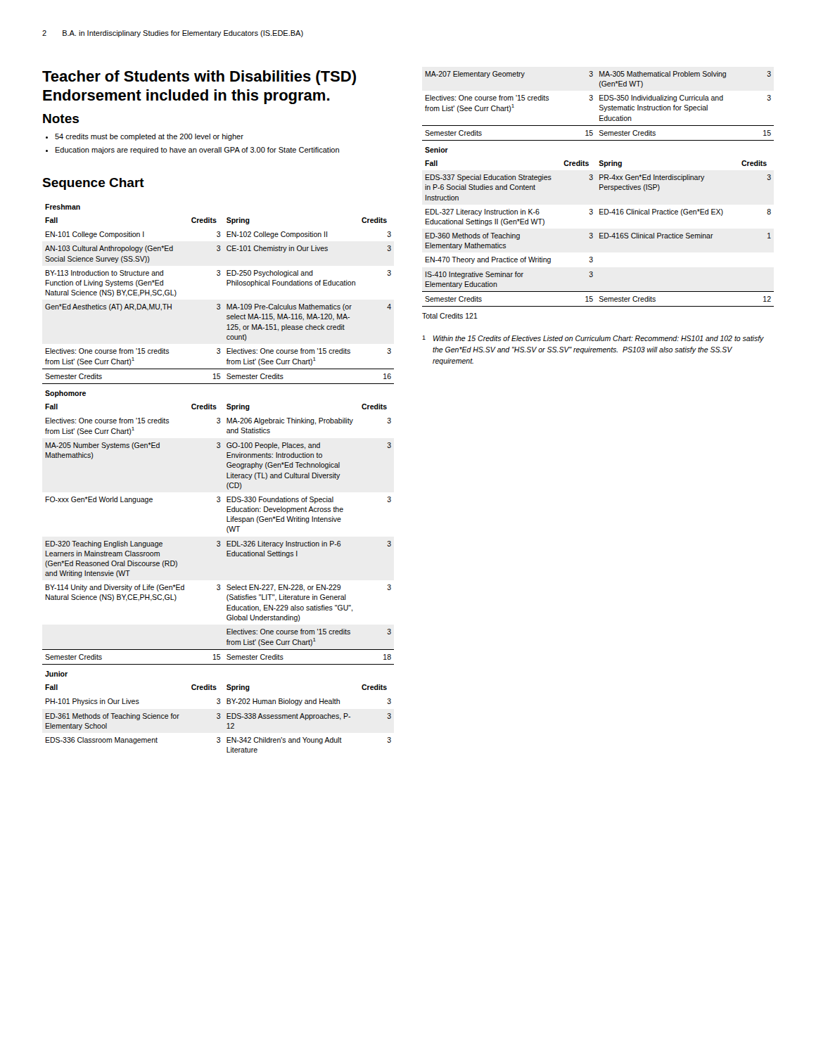2 B.A. in Interdisciplinary Studies for Elementary Educators (IS.EDE.BA)
Teacher of Students with Disabilities (TSD) Endorsement included in this program.
Notes
54 credits must be completed at the 200 level or higher
Education majors are required to have an overall GPA of 3.00 for State Certification
Sequence Chart
| Freshman |
| Fall | Credits | Spring | Credits |
| EN-101 College Composition I | 3 | EN-102 College Composition II | 3 |
| AN-103 Cultural Anthropology (Gen*Ed Social Science Survey (SS.SV)) | 3 | CE-101 Chemistry in Our Lives | 3 |
| BY-113 Introduction to Structure and Function of Living Systems (Gen*Ed Natural Science (NS) BY,CE,PH,SC,GL) | 3 | ED-250 Psychological and Philosophical Foundations of Education | 3 |
| Gen*Ed Aesthetics (AT) AR,DA,MU,TH | 3 | MA-109 Pre-Calculus Mathematics (or select MA-115, MA-116, MA-120, MA-125, or MA-151, please check credit count) | 4 |
| Electives: One course from '15 credits from List' (See Curr Chart) 1 | 3 | Electives: One course from '15 credits from List' (See Curr Chart) 1 | 3 |
| Semester Credits | 15 | Semester Credits | 16 |
| Sophomore |
| Fall | Credits | Spring | Credits |
| Electives: One course from '15 credits from List' (See Curr Chart) 1 | 3 | MA-206 Algebraic Thinking, Probability and Statistics | 3 |
| MA-205 Number Systems (Gen*Ed Mathemathics) | 3 | GO-100 People, Places, and Environments: Introduction to Geography (Gen*Ed Technological Literacy (TL) and Cultural Diversity (CD) | 3 |
| FO-xxx Gen*Ed World Language | 3 | EDS-330 Foundations of Special Education: Development Across the Lifespan (Gen*Ed Writing Intensive (WT | 3 |
| ED-320 Teaching English Language Learners in Mainstream Classroom (Gen*Ed Reasoned Oral Discourse (RD) and Writing Intensvie (WT | 3 | EDL-326 Literacy Instruction in P-6 Educational Settings I | 3 |
| BY-114 Unity and Diversity of Life (Gen*Ed Natural Science (NS) BY,CE,PH,SC,GL) | 3 | Select EN-227, EN-228, or EN-229 (Satisfies "LIT", Literature in General Education, EN-229 also satisfies "GU", Global Understanding) | 3 |
| | | Electives: One course from '15 credits from List' (See Curr Chart) 1 | 3 |
| Semester Credits | 15 | Semester Credits | 18 |
| Junior |
| Fall | Credits | Spring | Credits |
| PH-101 Physics in Our Lives | 3 | BY-202 Human Biology and Health | 3 |
| ED-361 Methods of Teaching Science for Elementary School | 3 | EDS-338 Assessment Approaches, P-12 | 3 |
| EDS-336 Classroom Management | 3 | EN-342 Children's and Young Adult Literature | 3 |
| MA-207 Elementary Geometry | 3 | MA-305 Mathematical Problem Solving (Gen*Ed WT) | 3 |
| Electives: One course from '15 credits from List' (See Curr Chart) 1 | 3 | EDS-350 Individualizing Curricula and Systematic Instruction for Special Education | 3 |
| Semester Credits | 15 | Semester Credits | 15 |
| Senior |
| Fall | Credits | Spring | Credits |
| EDS-337 Special Education Strategies in P-6 Social Studies and Content Instruction | 3 | PR-4xx Gen*Ed Interdisciplinary Perspectives (ISP) | 3 |
| EDL-327 Literacy Instruction in K-6 Educational Settings II (Gen*Ed WT) | 3 | ED-416 Clinical Practice (Gen*Ed EX) | 8 |
| ED-360 Methods of Teaching Elementary Mathematics | 3 | ED-416S Clinical Practice Seminar | 1 |
| EN-470 Theory and Practice of Writing | 3 | | |
| IS-410 Integrative Seminar for Elementary Education | 3 | | |
| Semester Credits | 15 | Semester Credits | 12 |
Total Credits 121
1
Within the 15 Credits of Electives Listed on Curriculum Chart: Recommend: HS101 and 102 to satisfy the Gen*Ed HS.SV and "HS.SV or SS.SV" requirements. PS103 will also satisfy the SS.SV requirement.